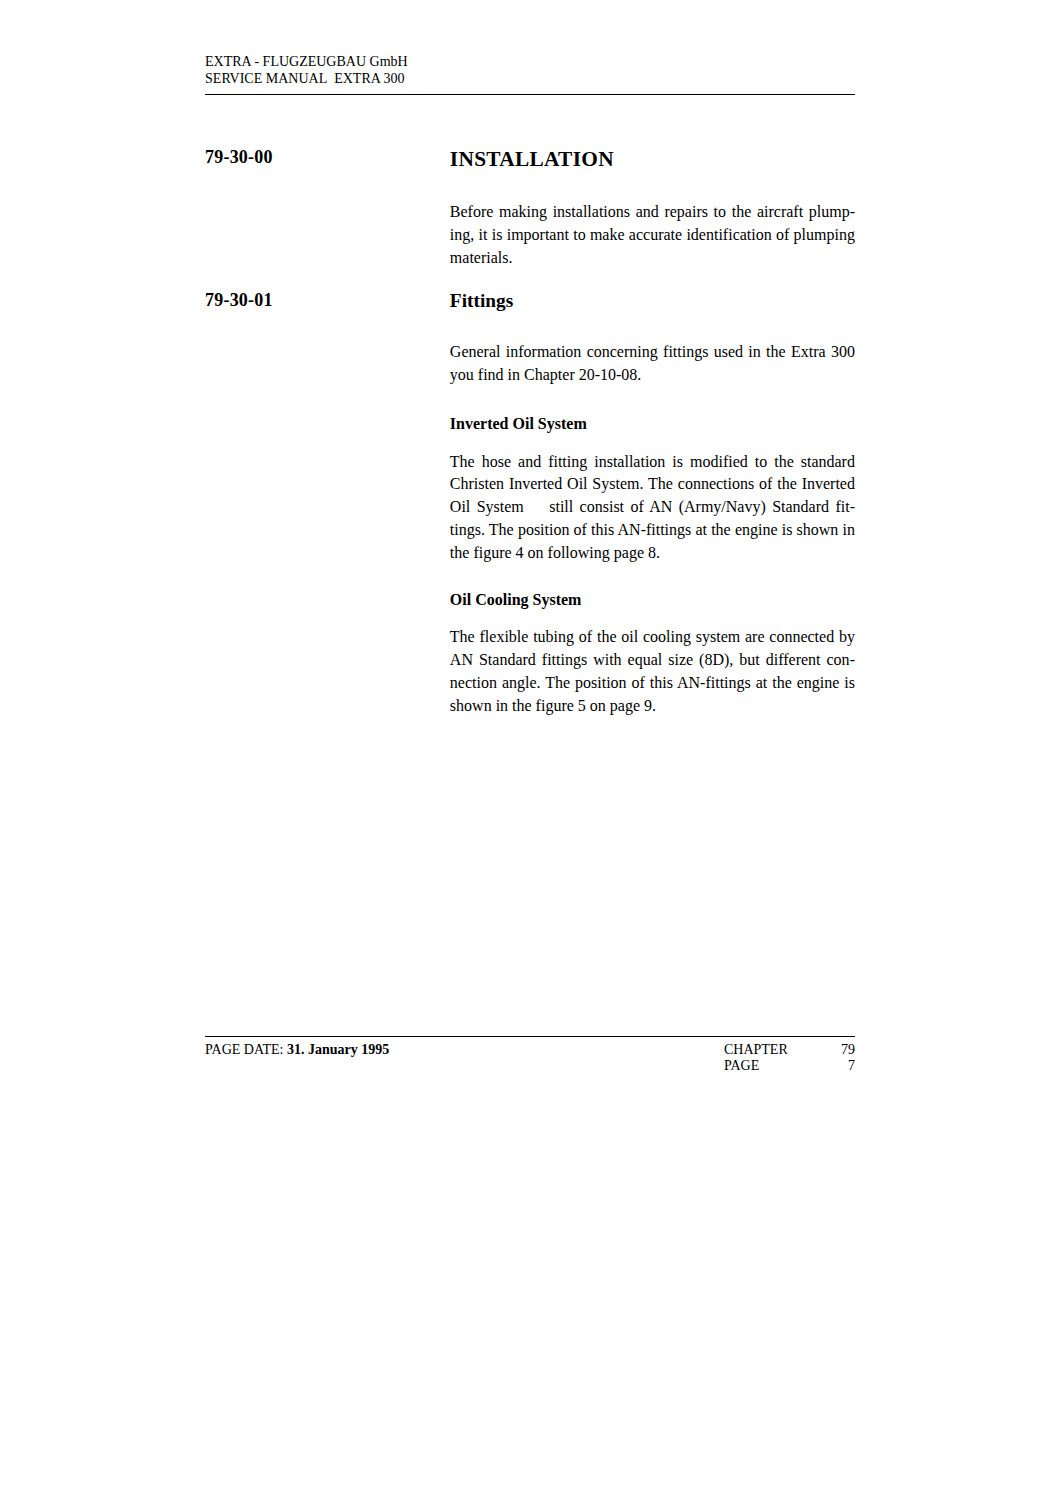EXTRA - FLUGZEUGBAU GmbH
SERVICE MANUAL EXTRA 300
79-30-00
INSTALLATION
Before making installations and repairs to the aircraft plumping, it is important to make accurate identification of plumping materials.
79-30-01
Fittings
General information concerning fittings used in the Extra 300 you find in Chapter 20-10-08.
Inverted Oil System
The hose and fitting installation is modified to the standard Christen Inverted Oil System. The connections of the Inverted Oil System still consist of AN (Army/Navy) Standard fittings. The position of this AN-fittings at the engine is shown in the figure 4 on following page 8.
Oil Cooling System
The flexible tubing of the oil cooling system are connected by AN Standard fittings with equal size (8D), but different connection angle. The position of this AN-fittings at the engine is shown in the figure 5 on page 9.
PAGE DATE: 31. January 1995
| CHAPTER | 79 |
| PAGE | 7 |